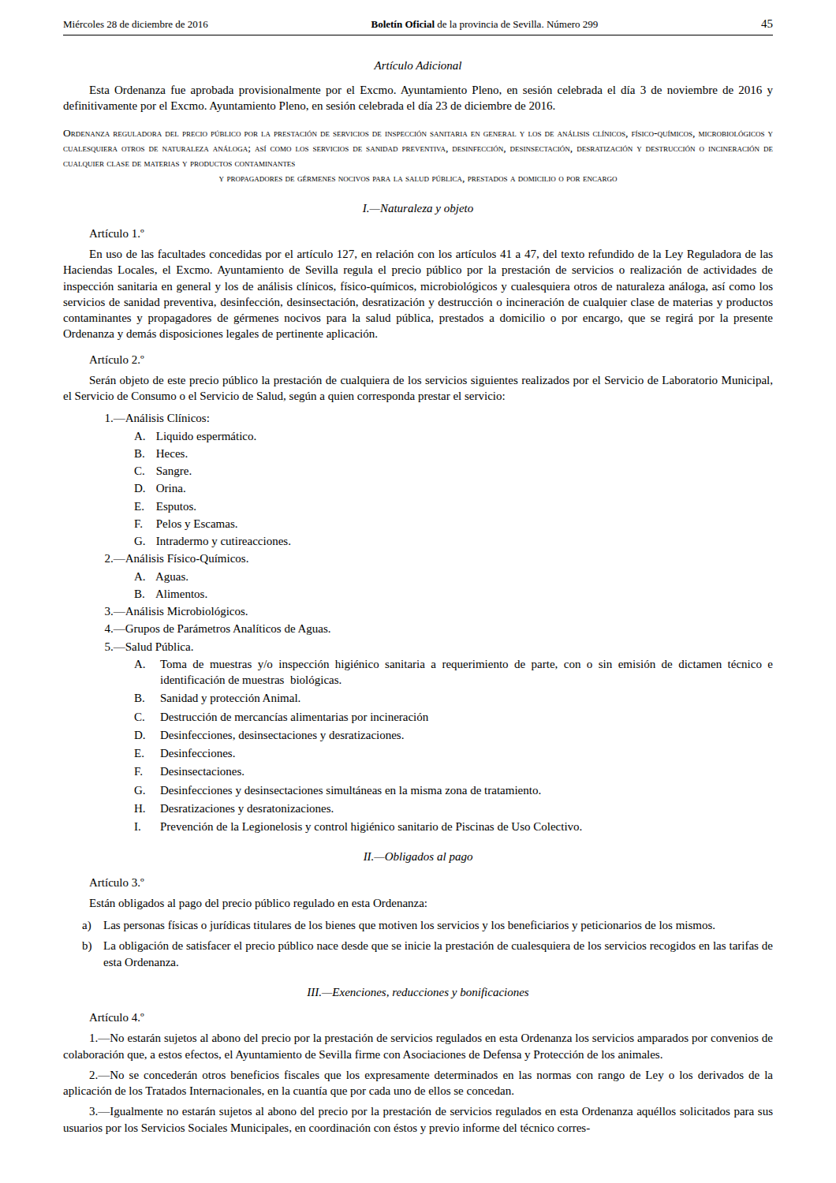Miércoles 28 de diciembre de 2016
Boletín Oficial de la provincia de Sevilla. Número 299
45
Artículo Adicional
Esta Ordenanza fue aprobada provisionalmente por el Excmo. Ayuntamiento Pleno, en sesión celebrada el día 3 de noviembre de 2016 y definitivamente por el Excmo. Ayuntamiento Pleno, en sesión celebrada el día 23 de diciembre de 2016.
Ordenanza reguladora del precio público por la prestación de servicios de inspección sanitaria en general y los de análisis clínicos, físico-químicos, microbiológicos y cualesquiera otros de naturaleza análoga; así como los servicios de sanidad preventiva, desinfección, desinsectación, desratización y destrucción o incineración de cualquier clase de materias y productos contaminantes y propagadores de gérmenes nocivos para la salud pública, prestados a domicilio o por encargo
I.—Naturaleza y objeto
Artículo 1.º
En uso de las facultades concedidas por el artículo 127, en relación con los artículos 41 a 47, del texto refundido de la Ley Reguladora de las Haciendas Locales, el Excmo. Ayuntamiento de Sevilla regula el precio público por la prestación de servicios o realización de actividades de inspección sanitaria en general y los de análisis clínicos, físico-químicos, microbiológicos y cualesquiera otros de naturaleza análoga, así como los servicios de sanidad preventiva, desinfección, desinsectación, desratización y destrucción o incineración de cualquier clase de materias y productos contaminantes y propagadores de gérmenes nocivos para la salud pública, prestados a domicilio o por encargo, que se regirá por la presente Ordenanza y demás disposiciones legales de pertinente aplicación.
Artículo 2.º
Serán objeto de este precio público la prestación de cualquiera de los servicios siguientes realizados por el Servicio de Laboratorio Municipal, el Servicio de Consumo o el Servicio de Salud, según a quien corresponda prestar el servicio:
1.—Análisis Clínicos:
A. Liquido espermático.
B. Heces.
C. Sangre.
D. Orina.
E. Esputos.
F. Pelos y Escamas.
G. Intradermo y cutireacciones.
2.—Análisis Físico-Químicos.
A. Aguas.
B. Alimentos.
3.—Análisis Microbiológicos.
4.—Grupos de Parámetros Analíticos de Aguas.
5.—Salud Pública.
A. Toma de muestras y/o inspección higiénico sanitaria a requerimiento de parte, con o sin emisión de dictamen técnico e identificación de muestras biológicas.
B. Sanidad y protección Animal.
C. Destrucción de mercancías alimentarias por incineración
D. Desinfecciones, desinsectaciones y desratizaciones.
E. Desinfecciones.
F. Desinsectaciones.
G. Desinfecciones y desinsectaciones simultáneas en la misma zona de tratamiento.
H. Desratizaciones y desratonizaciones.
I. Prevención de la Legionelosis y control higiénico sanitario de Piscinas de Uso Colectivo.
II.—Obligados al pago
Artículo 3.º
Están obligados al pago del precio público regulado en esta Ordenanza:
a) Las personas físicas o jurídicas titulares de los bienes que motiven los servicios y los beneficiarios y peticionarios de los mismos.
b) La obligación de satisfacer el precio público nace desde que se inicie la prestación de cualesquiera de los servicios recogidos en las tarifas de esta Ordenanza.
III.—Exenciones, reducciones y bonificaciones
Artículo 4.º
1.—No estarán sujetos al abono del precio por la prestación de servicios regulados en esta Ordenanza los servicios amparados por convenios de colaboración que, a estos efectos, el Ayuntamiento de Sevilla firme con Asociaciones de Defensa y Protección de los animales.
2.—No se concederán otros beneficios fiscales que los expresamente determinados en las normas con rango de Ley o los derivados de la aplicación de los Tratados Internacionales, en la cuantía que por cada uno de ellos se concedan.
3.—Igualmente no estarán sujetos al abono del precio por la prestación de servicios regulados en esta Ordenanza aquéllos solicitados para sus usuarios por los Servicios Sociales Municipales, en coordinación con éstos y previo informe del técnico corres-